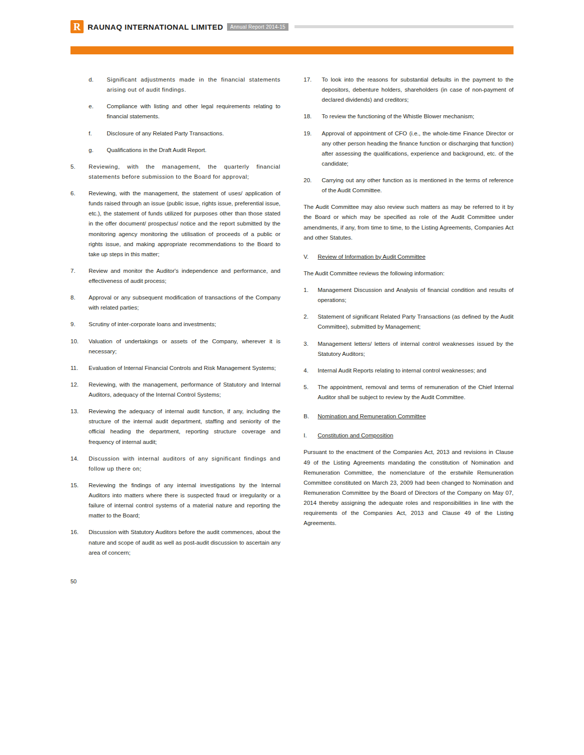R
RAUNAQ INTERNATIONAL LIMITED
Annual Report 2014-15
d.
Significant adjustments made in the financial statements arising out of audit findings.
e.
Compliance with listing and other legal requirements relating to financial statements.
f.
Disclosure of any Related Party Transactions.
g.
Qualifications in the Draft Audit Report.
5.
Reviewing, with the management, the quarterly financial statements before submission to the Board for approval;
6.
Reviewing, with the management, the statement of uses/ application of funds raised through an issue (public issue, rights issue, preferential issue, etc.), the statement of funds utilized for purposes other than those stated in the offer document/ prospectus/ notice and the report submitted by the monitoring agency monitoring the utilisation of proceeds of a public or rights issue, and making appropriate recommendations to the Board to take up steps in this matter;
7.
Review and monitor the Auditor's independence and performance, and effectiveness of audit process;
8.
Approval or any subsequent modification of transactions of the Company with related parties;
9.
Scrutiny of inter-corporate loans and investments;
10.
Valuation of undertakings or assets of the Company, wherever it is necessary;
11.
Evaluation of Internal Financial Controls and Risk Management Systems;
12.
Reviewing, with the management, performance of Statutory and Internal Auditors, adequacy of the Internal Control Systems;
13.
Reviewing the adequacy of internal audit function, if any, including the structure of the internal audit department, staffing and seniority of the official heading the department, reporting structure coverage and frequency of internal audit;
14.
Discussion with internal auditors of any significant findings and follow up there on;
15.
Reviewing the findings of any internal investigations by the Internal Auditors into matters where there is suspected fraud or irregularity or a failure of internal control systems of a material nature and reporting the matter to the Board;
16.
Discussion with Statutory Auditors before the audit commences, about the nature and scope of audit as well as post-audit discussion to ascertain any area of concern;
17.
To look into the reasons for substantial defaults in the payment to the depositors, debenture holders, shareholders (in case of non-payment of declared dividends) and creditors;
18.
To review the functioning of the Whistle Blower mechanism;
19.
Approval of appointment of CFO (i.e., the whole-time Finance Director or any other person heading the finance function or discharging that function) after assessing the qualifications, experience and background, etc. of the candidate;
20.
Carrying out any other function as is mentioned in the terms of reference of the Audit Committee.
The Audit Committee may also review such matters as may be referred to it by the Board or which may be specified as role of the Audit Committee under amendments, if any, from time to time, to the Listing Agreements, Companies Act and other Statutes.
V.
Review of Information by Audit Committee
The Audit Committee reviews the following information:
1.
Management Discussion and Analysis of financial condition and results of operations;
2.
Statement of significant Related Party Transactions (as defined by the Audit Committee), submitted by Management;
3.
Management letters/ letters of internal control weaknesses issued by the Statutory Auditors;
4.
Internal Audit Reports relating to internal control weaknesses; and
5.
The appointment, removal and terms of remuneration of the Chief Internal Auditor shall be subject to review by the Audit Committee.
B.
Nomination and Remuneration Committee
I.
Constitution and Composition
Pursuant to the enactment of the Companies Act, 2013 and revisions in Clause 49 of the Listing Agreements mandating the constitution of Nomination and Remuneration Committee, the nomenclature of the erstwhile Remuneration Committee constituted on March 23, 2009 had been changed to Nomination and Remuneration Committee by the Board of Directors of the Company on May 07, 2014 thereby assigning the adequate roles and responsibilities in line with the requirements of the Companies Act, 2013 and Clause 49 of the Listing Agreements.
50